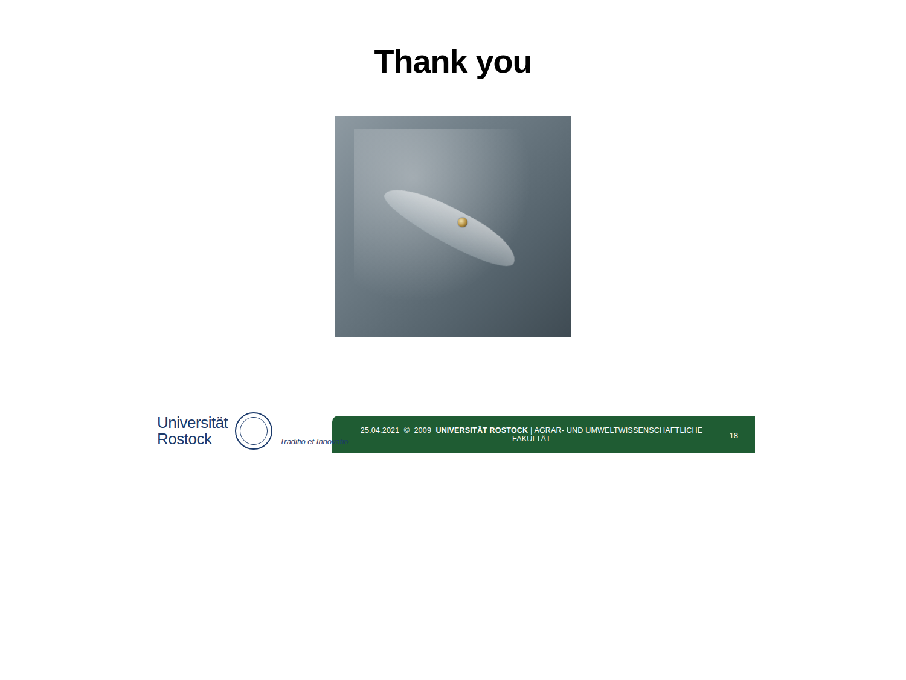Thank you
25.04.2021 © 2009 UNIVERSITÄT ROSTOCK | AGRAR- UND UMWELTWISSENSCHAFTLICHE FAKULTÄT
18
Universität
Rostock
Traditio et Innovatio